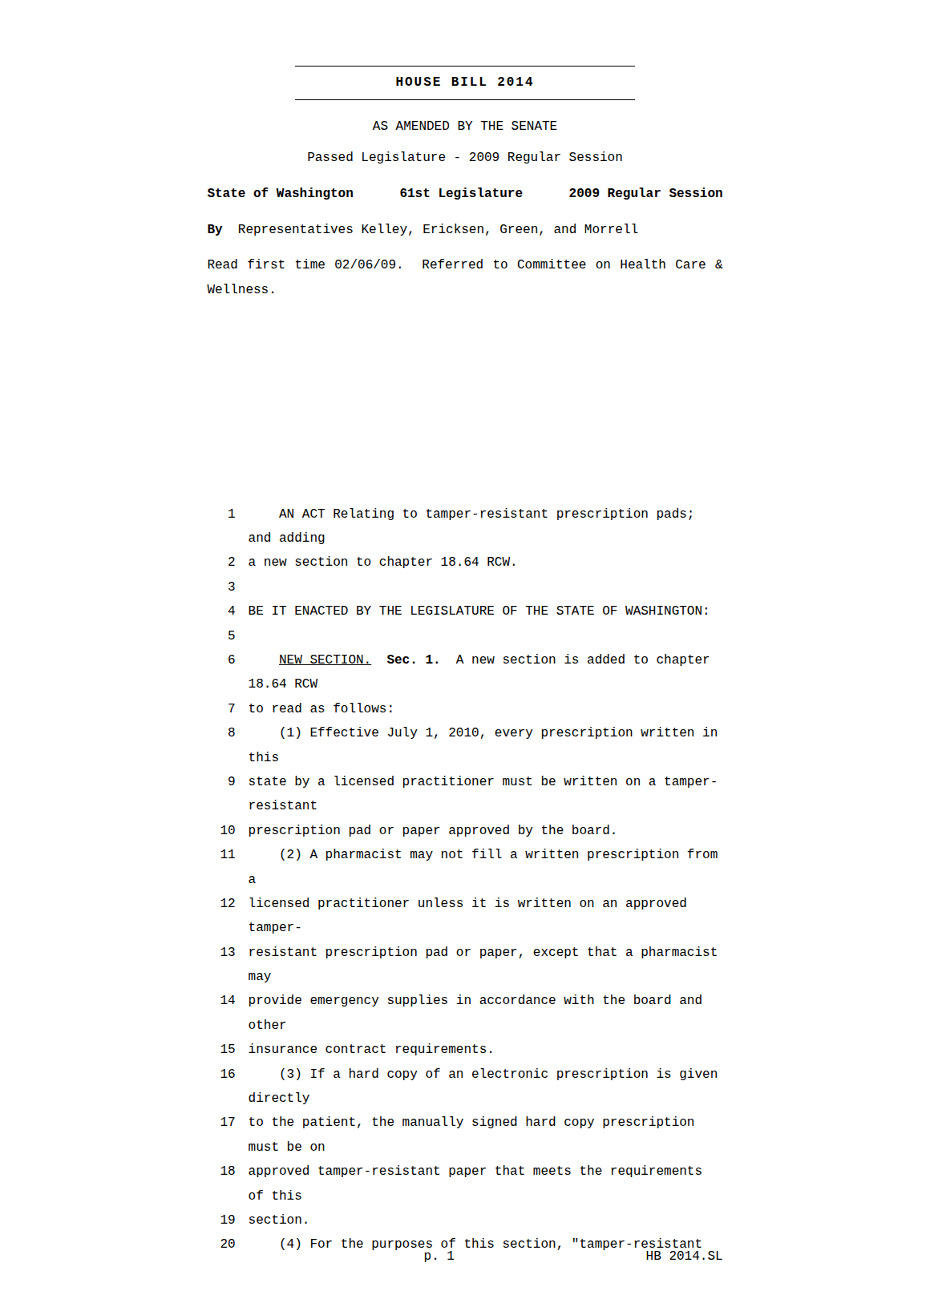HOUSE BILL 2014
AS AMENDED BY THE SENATE
Passed Legislature - 2009 Regular Session
State of Washington 61st Legislature 2009 Regular Session
By Representatives Kelley, Ericksen, Green, and Morrell
Read first time 02/06/09. Referred to Committee on Health Care & Wellness.
AN ACT Relating to tamper-resistant prescription pads; and adding
a new section to chapter 18.64 RCW.
BE IT ENACTED BY THE LEGISLATURE OF THE STATE OF WASHINGTON:
NEW SECTION. Sec. 1. A new section is added to chapter 18.64 RCW
to read as follows:
(1) Effective July 1, 2010, every prescription written in this
state by a licensed practitioner must be written on a tamper-resistant
prescription pad or paper approved by the board.
(2) A pharmacist may not fill a written prescription from a
licensed practitioner unless it is written on an approved tamper-
resistant prescription pad or paper, except that a pharmacist may
provide emergency supplies in accordance with the board and other
insurance contract requirements.
(3) If a hard copy of an electronic prescription is given directly
to the patient, the manually signed hard copy prescription must be on
approved tamper-resistant paper that meets the requirements of this
section.
(4) For the purposes of this section, "tamper-resistant
p. 1 HB 2014.SL